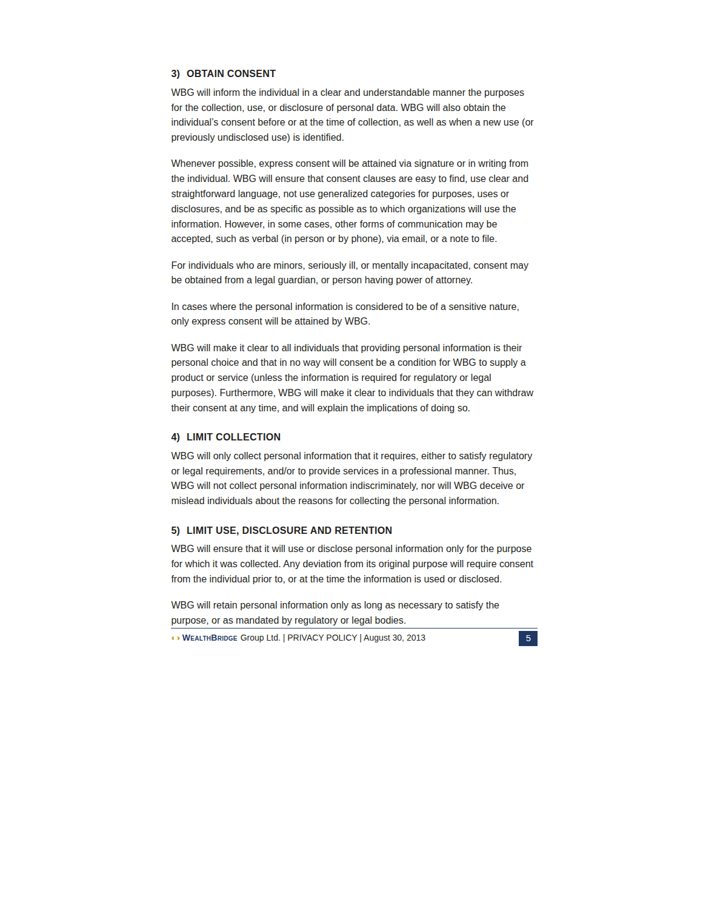3) Obtain Consent
WBG will inform the individual in a clear and understandable manner the purposes for the collection, use, or disclosure of personal data. WBG will also obtain the individual’s consent before or at the time of collection, as well as when a new use (or previously undisclosed use) is identified.
Whenever possible, express consent will be attained via signature or in writing from the individual. WBG will ensure that consent clauses are easy to find, use clear and straightforward language, not use generalized categories for purposes, uses or disclosures, and be as specific as possible as to which organizations will use the information. However, in some cases, other forms of communication may be accepted, such as verbal (in person or by phone), via email, or a note to file.
For individuals who are minors, seriously ill, or mentally incapacitated, consent may be obtained from a legal guardian, or person having power of attorney.
In cases where the personal information is considered to be of a sensitive nature, only express consent will be attained by WBG.
WBG will make it clear to all individuals that providing personal information is their personal choice and that in no way will consent be a condition for WBG to supply a product or service (unless the information is required for regulatory or legal purposes). Furthermore, WBG will make it clear to individuals that they can withdraw their consent at any time, and will explain the implications of doing so.
4) Limit Collection
WBG will only collect personal information that it requires, either to satisfy regulatory or legal requirements, and/or to provide services in a professional manner. Thus, WBG will not collect personal information indiscriminately, nor will WBG deceive or mislead individuals about the reasons for collecting the personal information.
5) Limit Use, Disclosure and Retention
WBG will ensure that it will use or disclose personal information only for the purpose for which it was collected. Any deviation from its original purpose will require consent from the individual prior to, or at the time the information is used or disclosed.
WBG will retain personal information only as long as necessary to satisfy the purpose, or as mandated by regulatory or legal bodies.
◐◑WealthBridge Group Ltd. | PRIVACY POLICY | August 30, 2013
5